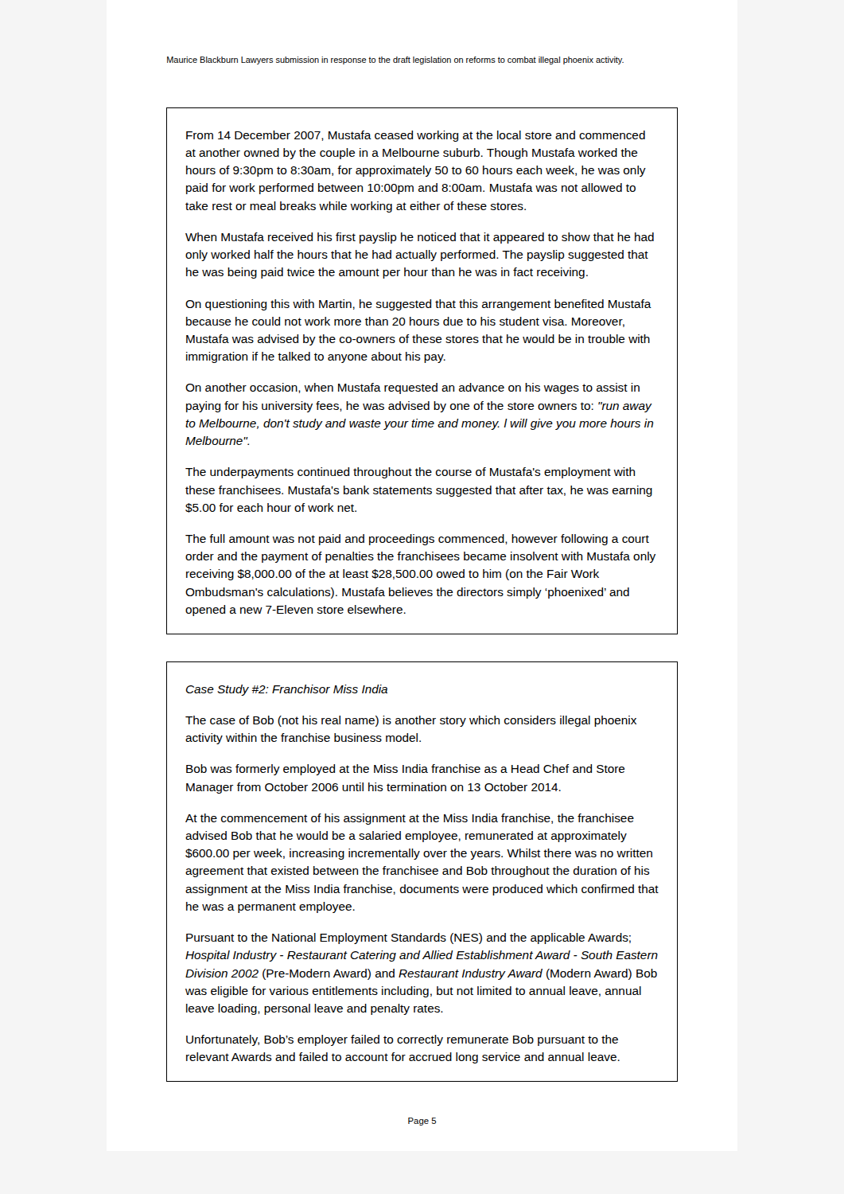Maurice Blackburn Lawyers submission in response to the draft legislation on reforms to combat illegal phoenix activity.
From 14 December 2007, Mustafa ceased working at the local store and commenced at another owned by the couple in a Melbourne suburb. Though Mustafa worked the hours of 9:30pm to 8:30am, for approximately 50 to 60 hours each week, he was only paid for work performed between 10:00pm and 8:00am. Mustafa was not allowed to take rest or meal breaks while working at either of these stores.
When Mustafa received his first payslip he noticed that it appeared to show that he had only worked half the hours that he had actually performed. The payslip suggested that he was being paid twice the amount per hour than he was in fact receiving.
On questioning this with Martin, he suggested that this arrangement benefited Mustafa because he could not work more than 20 hours due to his student visa. Moreover, Mustafa was advised by the co-owners of these stores that he would be in trouble with immigration if he talked to anyone about his pay.
On another occasion, when Mustafa requested an advance on his wages to assist in paying for his university fees, he was advised by one of the store owners to: "run away to Melbourne, don't study and waste your time and money. l will give you more hours in Melbourne".
The underpayments continued throughout the course of Mustafa's employment with these franchisees. Mustafa's bank statements suggested that after tax, he was earning $5.00 for each hour of work net.
The full amount was not paid and proceedings commenced, however following a court order and the payment of penalties the franchisees became insolvent with Mustafa only receiving $8,000.00 of the at least $28,500.00 owed to him (on the Fair Work Ombudsman's calculations). Mustafa believes the directors simply ‘phoenixed’ and opened a new 7-Eleven store elsewhere.
Case Study #2: Franchisor Miss India
The case of Bob (not his real name) is another story which considers illegal phoenix activity within the franchise business model.
Bob was formerly employed at the Miss India franchise as a Head Chef and Store Manager from October 2006 until his termination on 13 October 2014.
At the commencement of his assignment at the Miss India franchise, the franchisee advised Bob that he would be a salaried employee, remunerated at approximately $600.00 per week, increasing incrementally over the years. Whilst there was no written agreement that existed between the franchisee and Bob throughout the duration of his assignment at the Miss India franchise, documents were produced which confirmed that he was a permanent employee.
Pursuant to the National Employment Standards (NES) and the applicable Awards; Hospital Industry - Restaurant Catering and Allied Establishment Award - South Eastern Division 2002 (Pre-Modern Award) and Restaurant Industry Award (Modern Award) Bob was eligible for various entitlements including, but not limited to annual leave, annual leave loading, personal leave and penalty rates.
Unfortunately, Bob’s employer failed to correctly remunerate Bob pursuant to the relevant Awards and failed to account for accrued long service and annual leave.
Page 5